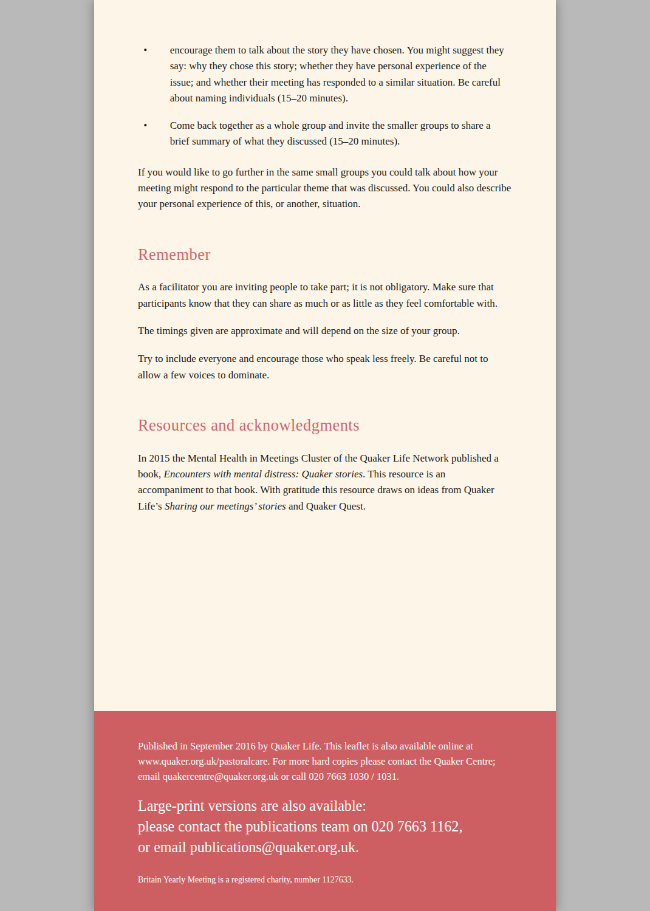encourage them to talk about the story they have chosen. You might suggest they say: why they chose this story; whether they have personal experience of the issue; and whether their meeting has responded to a similar situation. Be careful about naming individuals (15–20 minutes).
Come back together as a whole group and invite the smaller groups to share a brief summary of what they discussed (15–20 minutes).
If you would like to go further in the same small groups you could talk about how your meeting might respond to the particular theme that was discussed. You could also describe your personal experience of this, or another, situation.
Remember
As a facilitator you are inviting people to take part; it is not obligatory. Make sure that participants know that they can share as much or as little as they feel comfortable with.
The timings given are approximate and will depend on the size of your group.
Try to include everyone and encourage those who speak less freely. Be careful not to allow a few voices to dominate.
Resources and acknowledgments
In 2015 the Mental Health in Meetings Cluster of the Quaker Life Network published a book, Encounters with mental distress: Quaker stories. This resource is an accompaniment to that book. With gratitude this resource draws on ideas from Quaker Life’s Sharing our meetings’ stories and Quaker Quest.
Published in September 2016 by Quaker Life. This leaflet is also available online at www.quaker.org.uk/pastoralcare. For more hard copies please contact the Quaker Centre; email quakercentre@quaker.org.uk or call 020 7663 1030 / 1031.
Large-print versions are also available:
please contact the publications team on 020 7663 1162,
or email publications@quaker.org.uk.
Britain Yearly Meeting is a registered charity, number 1127633.